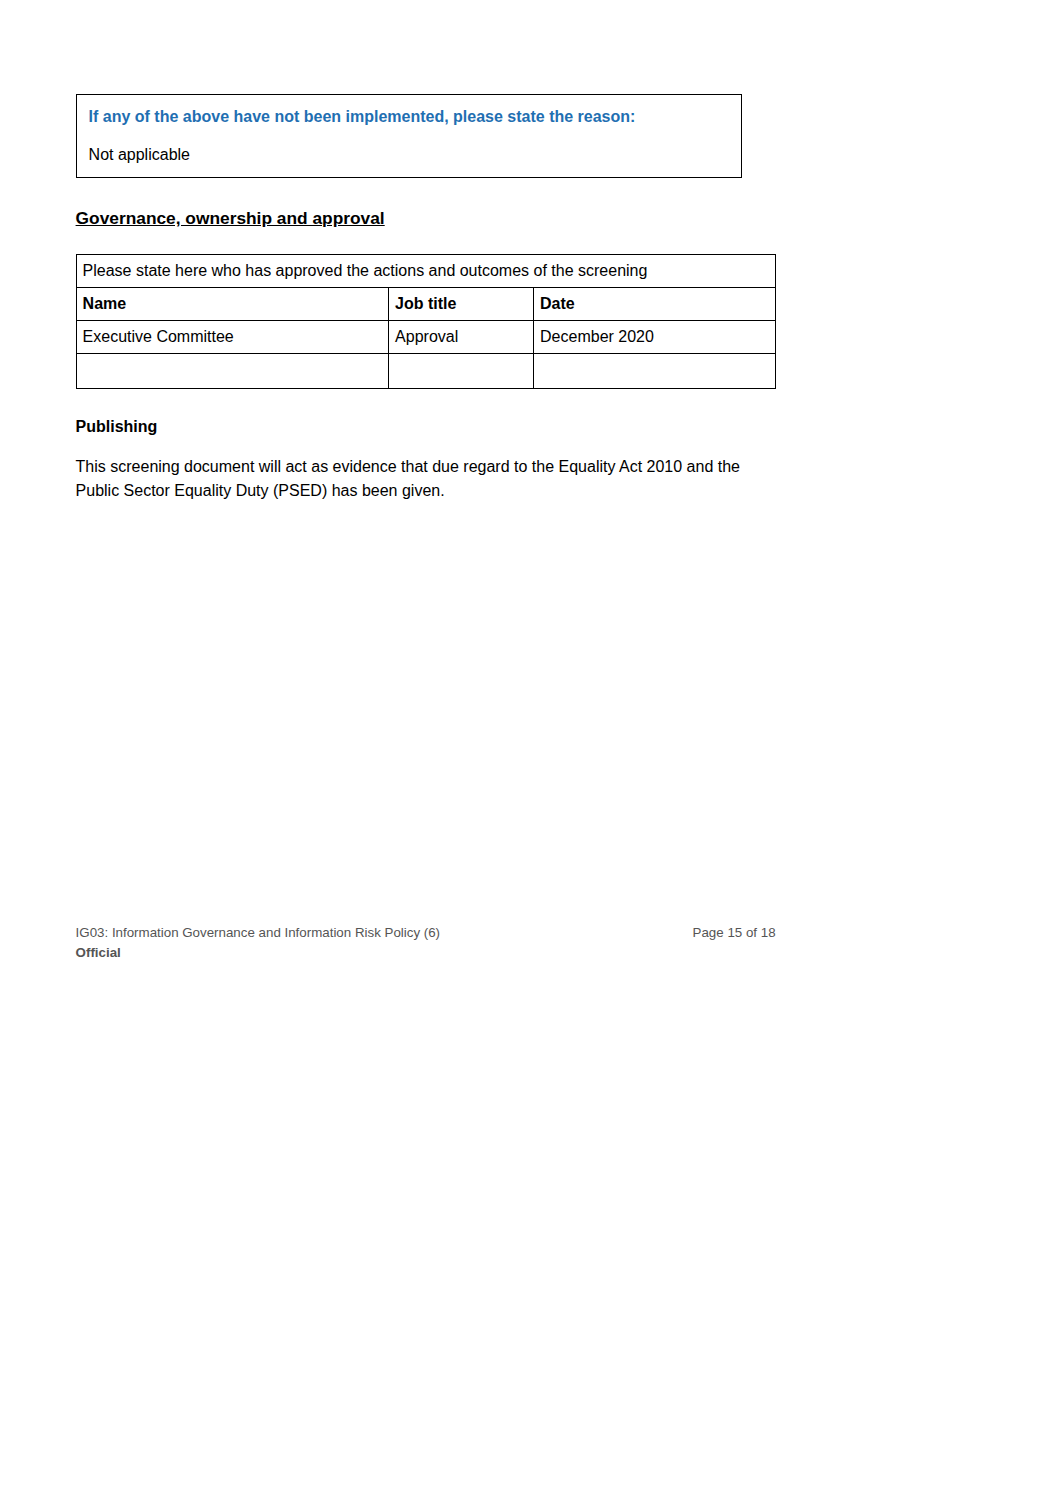If any of the above have not been implemented, please state the reason:
Not applicable
Governance, ownership and approval
| Please state here who has approved the actions and outcomes of the screening |
| Name | Job title | Date |
| Executive Committee | Approval | December 2020 |
Publishing
This screening document will act as evidence that due regard to the Equality Act 2010 and the Public Sector Equality Duty (PSED) has been given.
IG03: Information Governance and Information Risk Policy (6) Official
Page 15 of 18